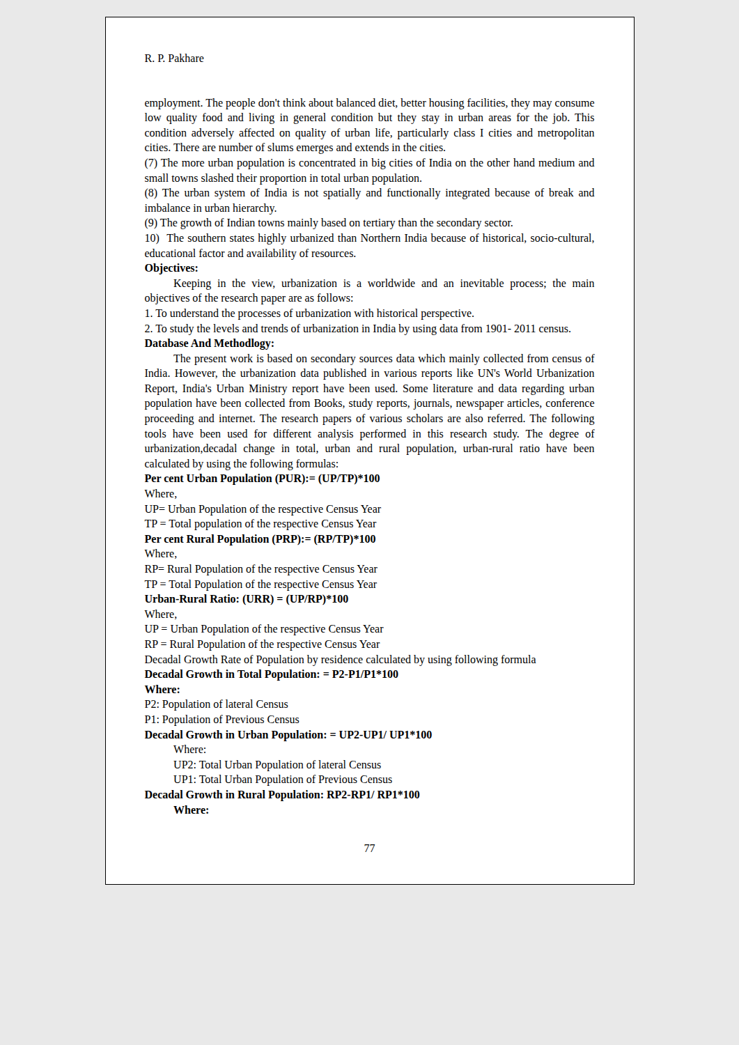R. P. Pakhare
employment. The people don't think about balanced diet, better housing facilities, they may consume low quality food and living in general condition but they stay in urban areas for the job. This condition adversely affected on quality of urban life, particularly class I cities and metropolitan cities. There are number of slums emerges and extends in the cities.
(7) The more urban population is concentrated in big cities of India on the other hand medium and small towns slashed their proportion in total urban population.
(8) The urban system of India is not spatially and functionally integrated because of break and imbalance in urban hierarchy.
(9) The growth of Indian towns mainly based on tertiary than the secondary sector.
10) The southern states highly urbanized than Northern India because of historical, socio-cultural, educational factor and availability of resources.
Objectives:
Keeping in the view, urbanization is a worldwide and an inevitable process; the main objectives of the research paper are as follows:
1. To understand the processes of urbanization with historical perspective.
2. To study the levels and trends of urbanization in India by using data from 1901- 2011 census.
Database And Methodlogy:
The present work is based on secondary sources data which mainly collected from census of India. However, the urbanization data published in various reports like UN's World Urbanization Report, India's Urban Ministry report have been used. Some literature and data regarding urban population have been collected from Books, study reports, journals, newspaper articles, conference proceeding and internet. The research papers of various scholars are also referred. The following tools have been used for different analysis performed in this research study. The degree of urbanization,decadal change in total, urban and rural population, urban-rural ratio have been calculated by using the following formulas:
Per cent Urban Population (PUR):= (UP/TP)*100
Where,
UP= Urban Population of the respective Census Year
TP = Total population of the respective Census Year
Per cent Rural Population (PRP):= (RP/TP)*100
Where,
RP= Rural Population of the respective Census Year
TP = Total Population of the respective Census Year
Urban-Rural Ratio: (URR) = (UP/RP)*100
Where,
UP = Urban Population of the respective Census Year
RP = Rural Population of the respective Census Year
Decadal Growth Rate of Population by residence calculated by using following formula
Decadal Growth in Total Population: = P2-P1/P1*100
Where:
P2: Population of lateral Census
P1: Population of Previous Census
Decadal Growth in Urban Population: = UP2-UP1/ UP1*100
Where:
UP2: Total Urban Population of lateral Census
UP1: Total Urban Population of Previous Census
Decadal Growth in Rural Population: RP2-RP1/ RP1*100
Where:
77